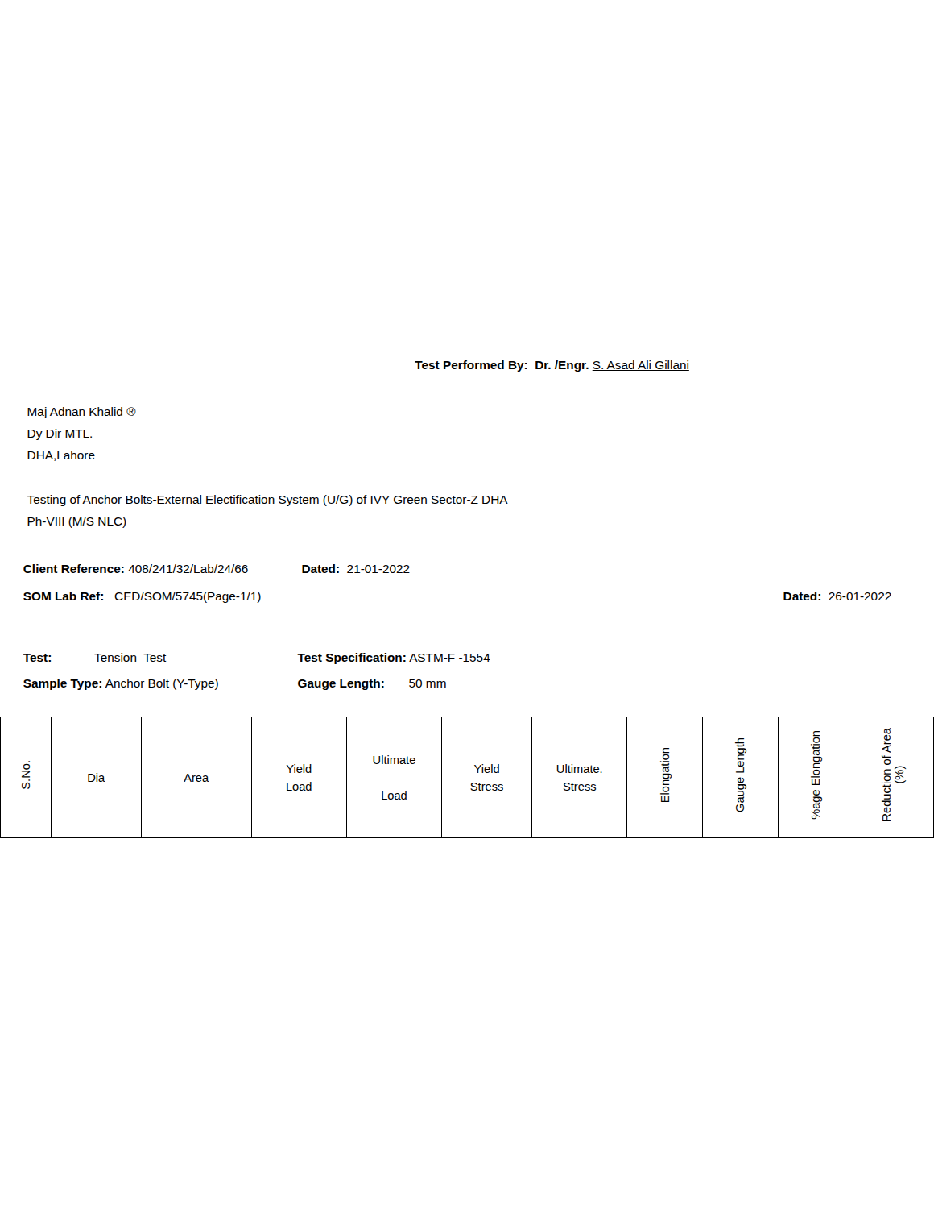Test Performed By: Dr. /Engr. S. Asad Ali Gillani
Maj Adnan Khalid ®
Dy Dir MTL.
DHA,Lahore
Testing of Anchor Bolts-External Electification System (U/G) of IVY Green Sector-Z DHA
Ph-VIII (M/S NLC)
Client Reference: 408/241/32/Lab/24/66
Dated: 21-01-2022
SOM Lab Ref: CED/SOM/5745(Page-1/1)
Dated: 26-01-2022
Test: Tension Test
Test Specification: ASTM-F -1554
Sample Type: Anchor Bolt (Y-Type)
Gauge Length: 50 mm
| S.No. | Dia | Area | Yield Load | Ultimate Load | Yield Stress | Ultimate. Stress | Elongation | Gauge Length | %age Elongation | Reduction of Area (%) |